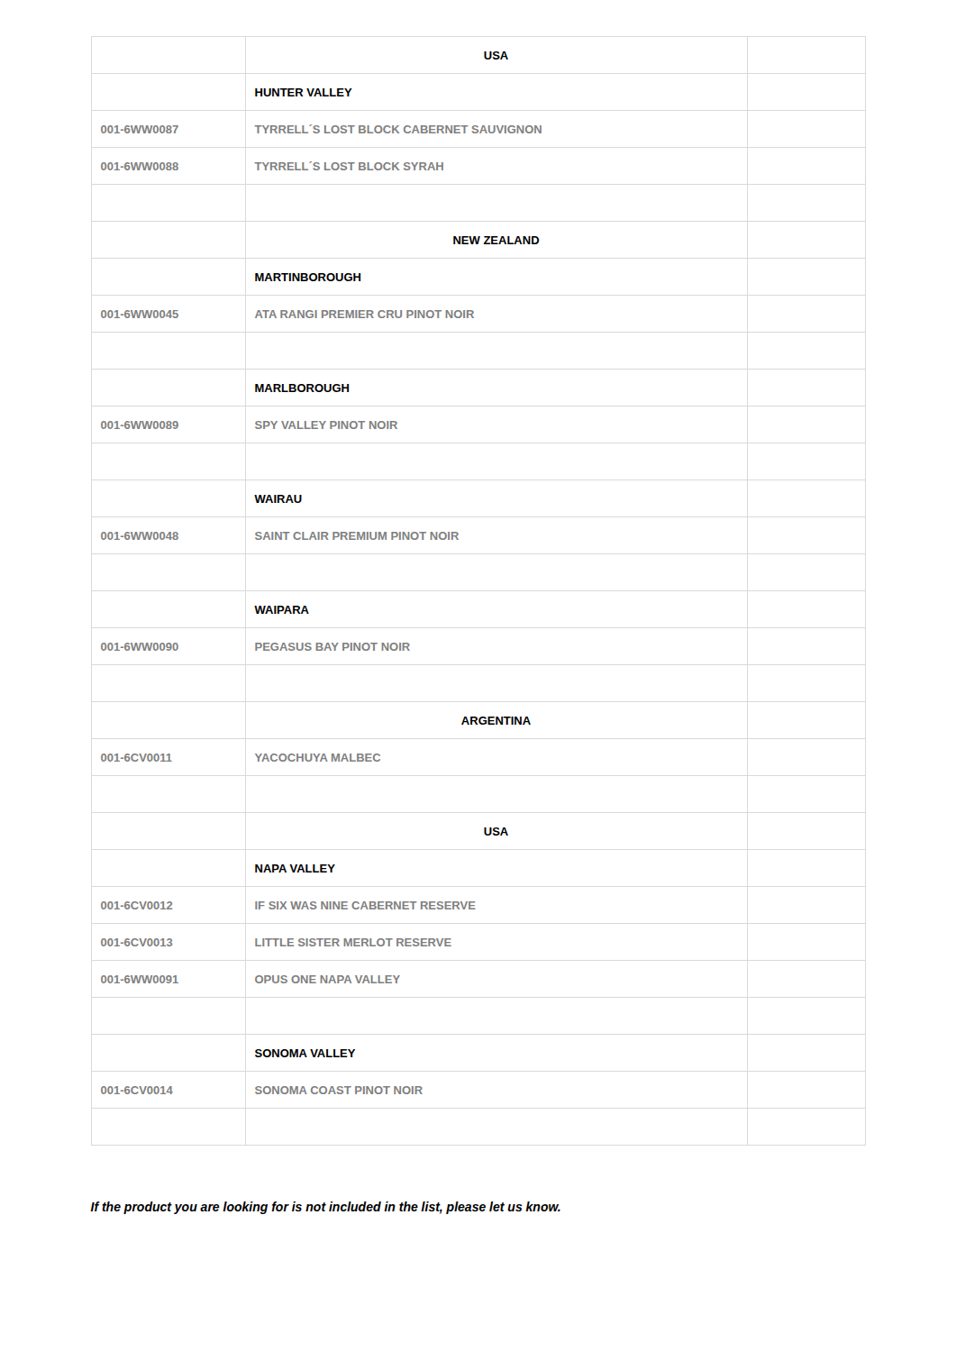| | USA | |
| | HUNTER VALLEY | |
| 001-6WW0087 | TYRRELL´S LOST BLOCK CABERNET SAUVIGNON | |
| 001-6WW0088 | TYRRELL´S LOST BLOCK SYRAH | |
| | NEW ZEALAND | |
| | MARTINBOROUGH | |
| 001-6WW0045 | ATA RANGI PREMIER CRU PINOT NOIR | |
| | MARLBOROUGH | |
| 001-6WW0089 | SPY VALLEY PINOT NOIR | |
| | WAIRAU | |
| 001-6WW0048 | SAINT CLAIR PREMIUM PINOT NOIR | |
| | WAIPARA | |
| 001-6WW0090 | PEGASUS BAY PINOT NOIR | |
| | ARGENTINA | |
| 001-6CV0011 | YACOCHUYA MALBEC | |
| | USA | |
| | NAPA VALLEY | |
| 001-6CV0012 | IF SIX WAS NINE CABERNET RESERVE | |
| 001-6CV0013 | LITTLE SISTER MERLOT RESERVE | |
| 001-6WW0091 | OPUS ONE NAPA VALLEY | |
| | SONOMA VALLEY | |
| 001-6CV0014 | SONOMA COAST PINOT NOIR | |
If the product you are looking for is not included in the list, please let us know.